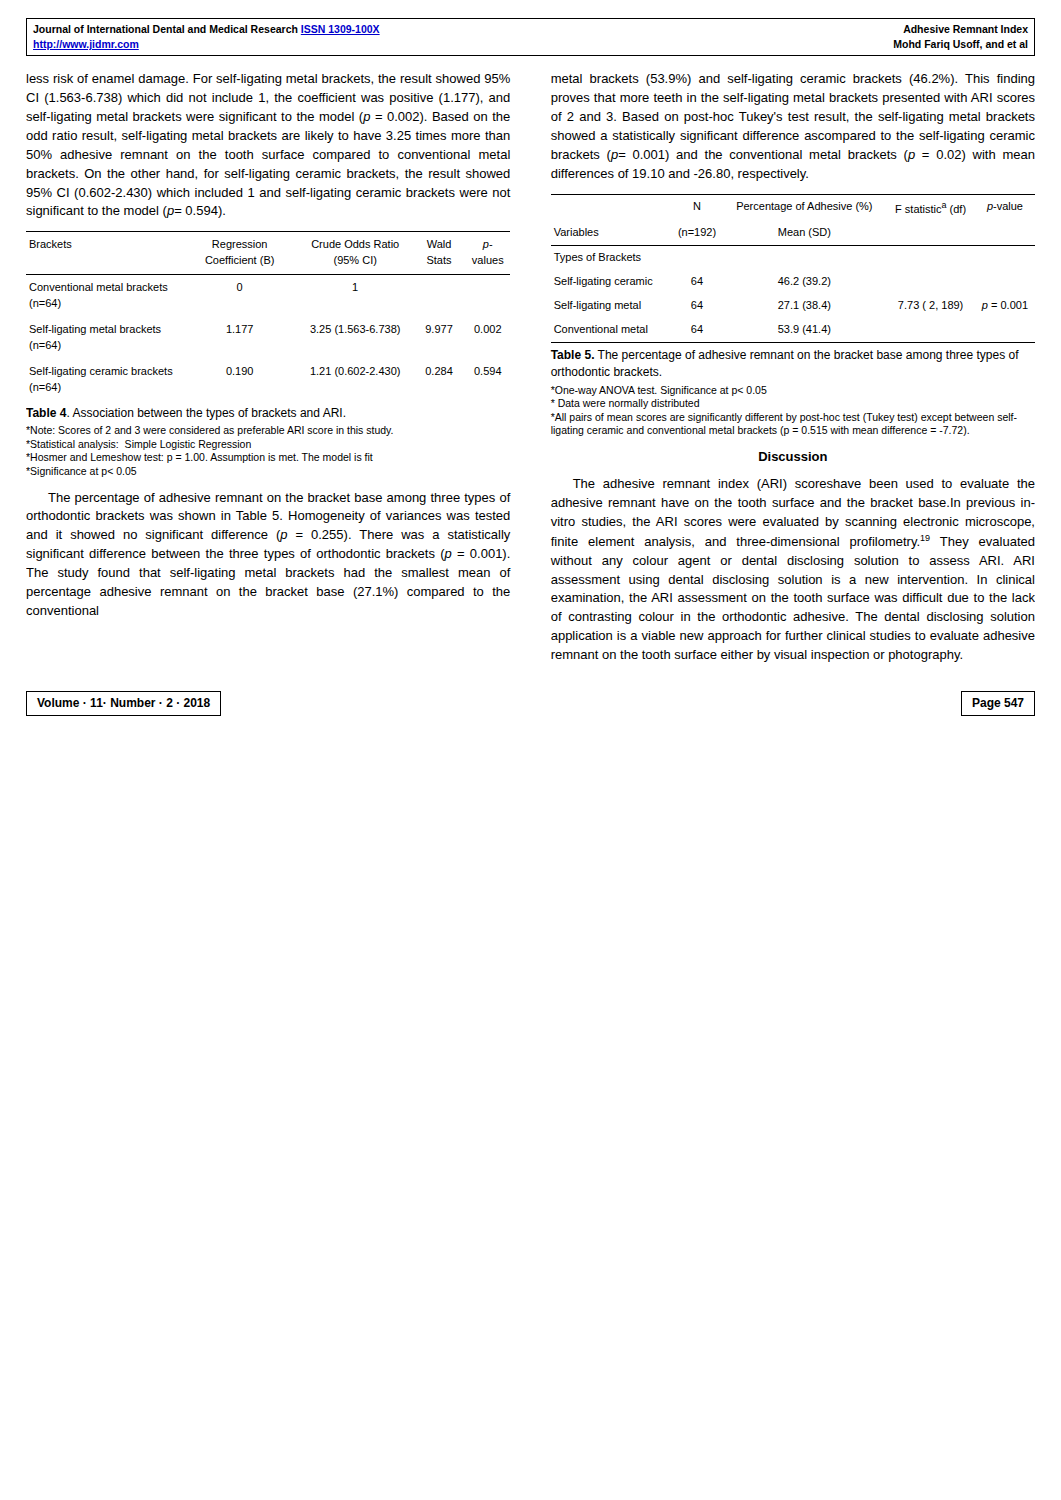Journal of International Dental and Medical Research ISSN 1309-100X
http://www.jidmr.com
Adhesive Remnant Index
Mohd Fariq Usoff, and et al
less risk of enamel damage. For self-ligating metal brackets, the result showed 95% CI (1.563-6.738) which did not include 1, the coefficient was positive (1.177), and self-ligating metal brackets were significant to the model (p = 0.002). Based on the odd ratio result, self-ligating metal brackets are likely to have 3.25 times more than 50% adhesive remnant on the tooth surface compared to conventional metal brackets. On the other hand, for self-ligating ceramic brackets, the result showed 95% CI (0.602-2.430) which included 1 and self-ligating ceramic brackets were not significant to the model (p= 0.594).
| Brackets | Regression Coefficient (B) | Crude Odds Ratio (95% CI) | Wald Stats | p -values |
| --- | --- | --- | --- | --- |
| Conventional metal brackets (n=64) | 0 | 1 | | |
| Self-ligating metal brackets (n=64) | 1.177 | 3.25 (1.563-6.738) | 9.977 | 0.002 |
| Self-ligating ceramic brackets (n=64) | 0.190 | 1.21 (0.602-2.430) | 0.284 | 0.594 |
Table 4. Association between the types of brackets and ARI.
*Note: Scores of 2 and 3 were considered as preferable ARI score in this study.
*Statistical analysis: Simple Logistic Regression
*Hosmer and Lemeshow test: p = 1.00. Assumption is met. The model is fit
*Significance at p< 0.05
The percentage of adhesive remnant on the bracket base among three types of orthodontic brackets was shown in Table 5. Homogeneity of variances was tested and it showed no significant difference (p = 0.255). There was a statistically significant difference between the three types of orthodontic brackets (p = 0.001). The study found that self-ligating metal brackets had the smallest mean of percentage adhesive remnant on the bracket base (27.1%) compared to the conventional
metal brackets (53.9%) and self-ligating ceramic brackets (46.2%). This finding proves that more teeth in the self-ligating metal brackets presented with ARI scores of 2 and 3. Based on post-hoc Tukey's test result, the self-ligating metal brackets showed a statistically significant difference ascompared to the self-ligating ceramic brackets (p= 0.001) and the conventional metal brackets (p = 0.02) with mean differences of 19.10 and -26.80, respectively.
| | N | Percentage of Adhesive (%) | F statistic a (df) | p -value |
| --- | --- | --- | --- | --- |
| Variables | (n=192) | Mean (SD) | | |
| Types of Brackets | | | | |
| Self-ligating ceramic | 64 | 46.2 (39.2) | | |
| Self-ligating metal | 64 | 27.1 (38.4) | 7.73 ( 2, 189) | p = 0.001 |
| Conventional metal | 64 | 53.9 (41.4) | | |
Table 5. The percentage of adhesive remnant on the bracket base among three types of orthodontic brackets.
*One-way ANOVA test. Significance at p< 0.05
* Data were normally distributed
*All pairs of mean scores are significantly different by post-hoc test (Tukey test) except between self-ligating ceramic and conventional metal brackets (p = 0.515 with mean difference = -7.72).
Discussion
The adhesive remnant index (ARI) scoreshave been used to evaluate the adhesive remnant have on the tooth surface and the bracket base.In previous in-vitro studies, the ARI scores were evaluated by scanning electronic microscope, finite element analysis, and three-dimensional profilometry.19 They evaluated without any colour agent or dental disclosing solution to assess ARI. ARI assessment using dental disclosing solution is a new intervention. In clinical examination, the ARI assessment on the tooth surface was difficult due to the lack of contrasting colour in the orthodontic adhesive. The dental disclosing solution application is a viable new approach for further clinical studies to evaluate adhesive remnant on the tooth surface either by visual inspection or photography.
Volume · 11· Number · 2 · 2018
Page 547